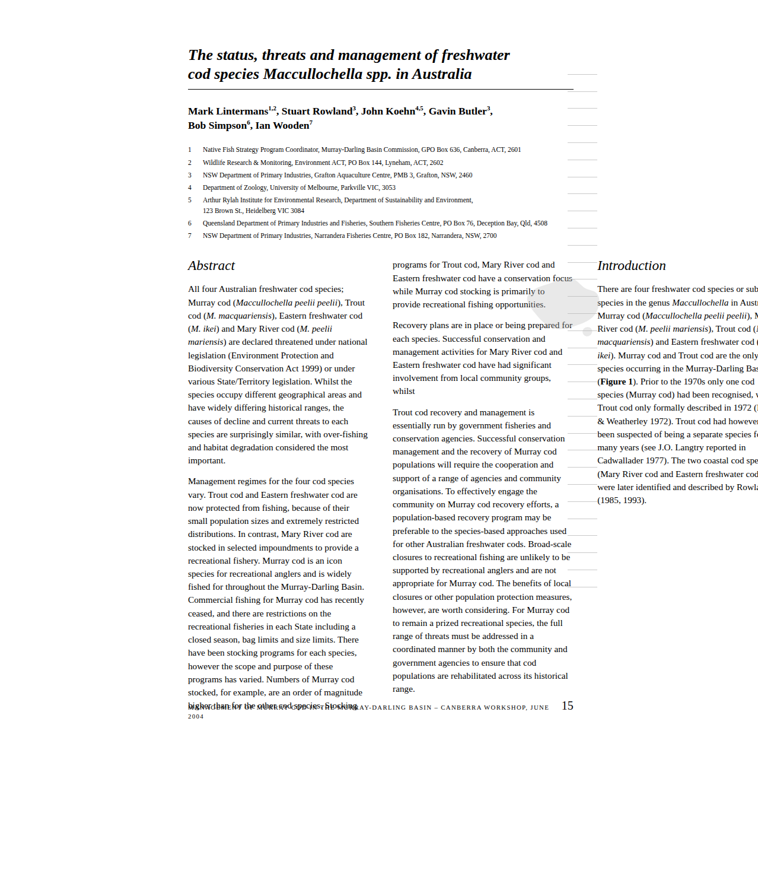The status, threats and management of freshwater
cod species Maccullochella spp. in Australia
Mark Lintermans1,2, Stuart Rowland3, John Koehn4,5, Gavin Butler3,
Bob Simpson6, Ian Wooden7
1 Native Fish Strategy Program Coordinator, Murray-Darling Basin Commission, GPO Box 636, Canberra, ACT, 2601
2 Wildlife Research & Monitoring, Environment ACT, PO Box 144, Lyneham, ACT, 2602
3 NSW Department of Primary Industries, Grafton Aquaculture Centre, PMB 3, Grafton, NSW, 2460
4 Department of Zoology, University of Melbourne, Parkville VIC, 3053
5 Arthur Rylah Institute for Environmental Research, Department of Sustainability and Environment,123 Brown St., Heidelberg VIC 3084
6 Queensland Department of Primary Industries and Fisheries, Southern Fisheries Centre, PO Box 76, Deception Bay, Qld, 4508
7 NSW Department of Primary Industries, Narrandera Fisheries Centre, PO Box 182, Narrandera, NSW, 2700
Abstract
All four Australian freshwater cod species; Murray cod (Maccullochella peelii peelii), Trout cod (M. macquariensis), Eastern freshwater cod (M. ikei) and Mary River cod (M. peelii mariensis) are declared threatened under national legislation (Environment Protection and Biodiversity Conservation Act 1999) or under various State/Territory legislation. Whilst the species occupy different geographical areas and have widely differing historical ranges, the causes of decline and current threats to each species are surprisingly similar, with over-fishing and habitat degradation considered the most important.
Management regimes for the four cod species vary. Trout cod and Eastern freshwater cod are now protected from fishing, because of their small population sizes and extremely restricted distributions. In contrast, Mary River cod are stocked in selected impoundments to provide a recreational fishery. Murray cod is an icon species for recreational anglers and is widely fished for throughout the Murray-Darling Basin. Commercial fishing for Murray cod has recently ceased, and there are restrictions on the recreational fisheries in each State including a closed season, bag limits and size limits. There have been stocking programs for each species, however the scope and purpose of these programs has varied. Numbers of Murray cod stocked, for example, are an order of magnitude higher than for the other cod species. Stocking programs for Trout cod, Mary River cod and Eastern freshwater cod have a conservation focus while Murray cod stocking is primarily to provide recreational fishing opportunities.
Recovery plans are in place or being prepared for each species. Successful conservation and management activities for Mary River cod and Eastern freshwater cod have had significant involvement from local community groups, whilst
Trout cod recovery and management is essentially run by government fisheries and conservation agencies. Successful conservation management and the recovery of Murray cod populations will require the cooperation and support of a range of agencies and community organisations. To effectively engage the community on Murray cod recovery efforts, a population-based recovery program may be preferable to the species-based approaches used for other Australian freshwater cods. Broad-scale closures to recreational fishing are unlikely to be supported by recreational anglers and are not appropriate for Murray cod. The benefits of local closures or other population protection measures, however, are worth considering. For Murray cod to remain a prized recreational species, the full range of threats must be addressed in a coordinated manner by both the community and government agencies to ensure that cod populations are rehabilitated across its historical range.
Introduction
There are four freshwater cod species or sub-species in the genus Maccullochella in Australia; Murray cod (Maccullochella peelii peelii), Mary River cod (M. peelii mariensis), Trout cod (M. macquariensis) and Eastern freshwater cod (M. ikei). Murray cod and Trout cod are the only species occurring in the Murray-Darling Basin (Figure 1). Prior to the 1970s only one cod species (Murray cod) had been recognised, with Trout cod only formally described in 1972 (Berra & Weatherley 1972). Trout cod had however, been suspected of being a separate species for many years (see J.O. Langtry reported in Cadwallader 1977). The two coastal cod species (Mary River cod and Eastern freshwater cod) were later identified and described by Rowland (1985, 1993).
Management of Murray cod in the Murray-Darling Basin – Canberra Workshop, June 2004
15